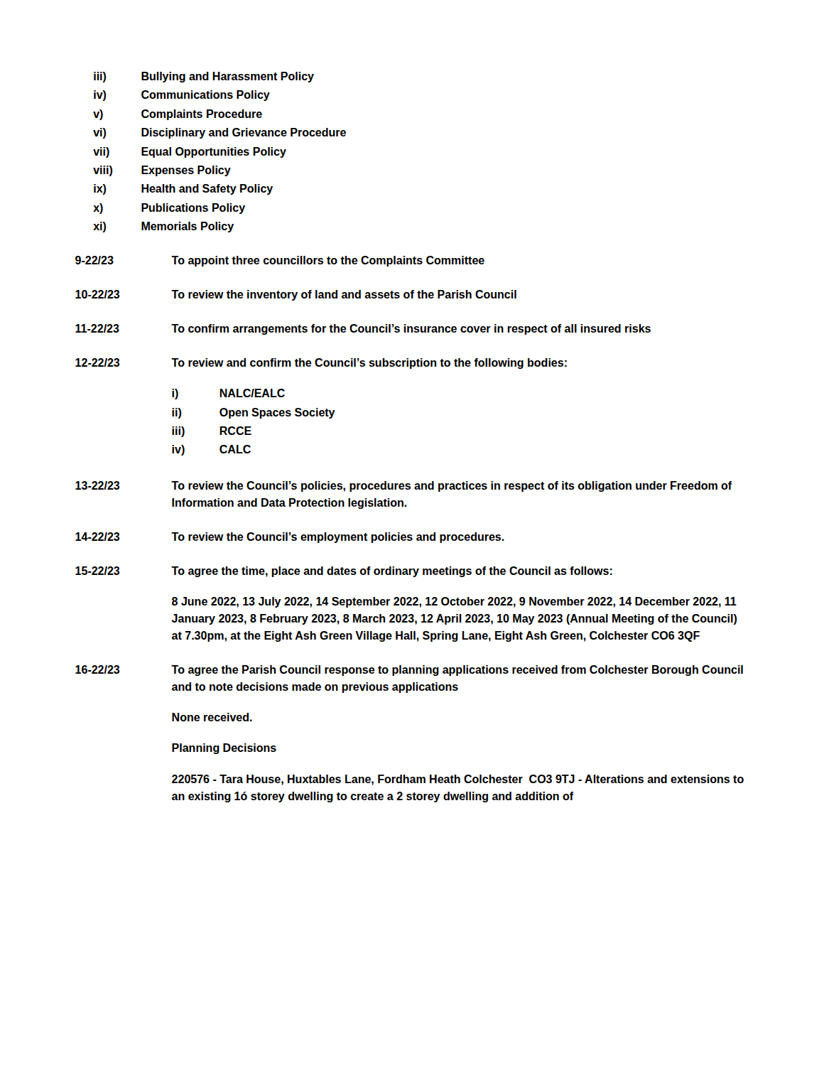iii) Bullying and Harassment Policy
iv) Communications Policy
v) Complaints Procedure
vi) Disciplinary and Grievance Procedure
vii) Equal Opportunities Policy
viii) Expenses Policy
ix) Health and Safety Policy
x) Publications Policy
xi) Memorials Policy
9-22/23
To appoint three councillors to the Complaints Committee
10-22/23
To review the inventory of land and assets of the Parish Council
11-22/23
To confirm arrangements for the Council’s insurance cover in respect of all insured risks
12-22/23
To review and confirm the Council’s subscription to the following bodies:
i) NALC/EALC
ii) Open Spaces Society
iii) RCCE
iv) CALC
13-22/23
To review the Council’s policies, procedures and practices in respect of its obligation under Freedom of Information and Data Protection legislation.
14-22/23
To review the Council’s employment policies and procedures.
15-22/23
To agree the time, place and dates of ordinary meetings of the Council as follows:
8 June 2022, 13 July 2022, 14 September 2022, 12 October 2022, 9 November 2022, 14 December 2022, 11 January 2023, 8 February 2023, 8 March 2023, 12 April 2023, 10 May 2023 (Annual Meeting of the Council) at 7.30pm, at the Eight Ash Green Village Hall, Spring Lane, Eight Ash Green, Colchester CO6 3QF
16-22/23
To agree the Parish Council response to planning applications received from Colchester Borough Council and to note decisions made on previous applications
None received.
Planning Decisions
220576 - Tara House, Huxtables Lane, Fordham Heath Colchester CO3 9TJ - Alterations and extensions to an existing 1ó storey dwelling to create a 2 storey dwelling and addition of